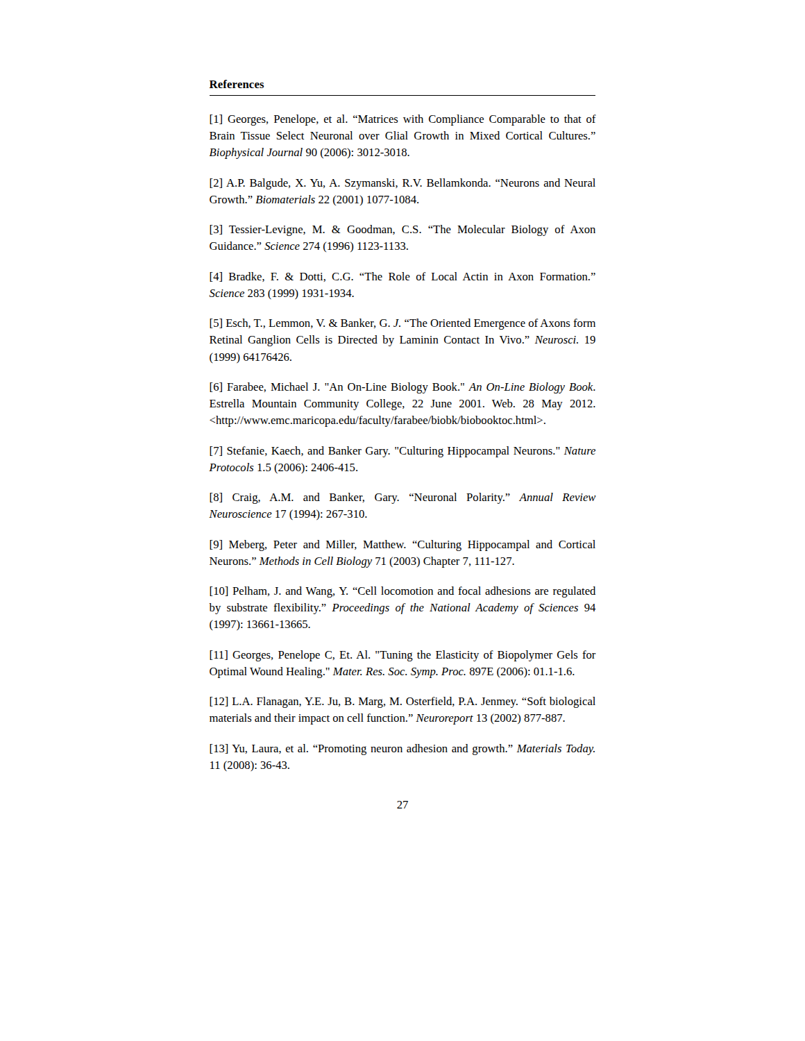References
[1] Georges, Penelope, et al. “Matrices with Compliance Comparable to that of Brain Tissue Select Neuronal over Glial Growth in Mixed Cortical Cultures.” Biophysical Journal 90 (2006): 3012-3018.
[2] A.P. Balgude, X. Yu, A. Szymanski, R.V. Bellamkonda. “Neurons and Neural Growth.” Biomaterials 22 (2001) 1077-1084.
[3] Tessier-Levigne, M. & Goodman, C.S. “The Molecular Biology of Axon Guidance.” Science 274 (1996) 1123-1133.
[4] Bradke, F. & Dotti, C.G. “The Role of Local Actin in Axon Formation.” Science 283 (1999) 1931-1934.
[5] Esch, T., Lemmon, V. & Banker, G. J. “The Oriented Emergence of Axons form Retinal Ganglion Cells is Directed by Laminin Contact In Vivo.” Neurosci. 19 (1999) 64176426.
[6] Farabee, Michael J. "An On-Line Biology Book." An On-Line Biology Book. Estrella Mountain Community College, 22 June 2001. Web. 28 May 2012. <http://www.emc.maricopa.edu/faculty/farabee/biobk/biobooktoc.html>.
[7] Stefanie, Kaech, and Banker Gary. "Culturing Hippocampal Neurons." Nature Protocols 1.5 (2006): 2406-415.
[8] Craig, A.M. and Banker, Gary. “Neuronal Polarity.” Annual Review Neuroscience 17 (1994): 267-310.
[9] Meberg, Peter and Miller, Matthew. “Culturing Hippocampal and Cortical Neurons.” Methods in Cell Biology 71 (2003) Chapter 7, 111-127.
[10] Pelham, J. and Wang, Y. “Cell locomotion and focal adhesions are regulated by substrate flexibility.” Proceedings of the National Academy of Sciences 94 (1997): 13661-13665.
[11] Georges, Penelope C, Et. Al. "Tuning the Elasticity of Biopolymer Gels for Optimal Wound Healing." Mater. Res. Soc. Symp. Proc. 897E (2006): 01.1-1.6.
[12] L.A. Flanagan, Y.E. Ju, B. Marg, M. Osterfield, P.A. Jenmey. “Soft biological materials and their impact on cell function.” Neuroreport 13 (2002) 877-887.
[13] Yu, Laura, et al. “Promoting neuron adhesion and growth.” Materials Today. 11 (2008): 36-43.
27